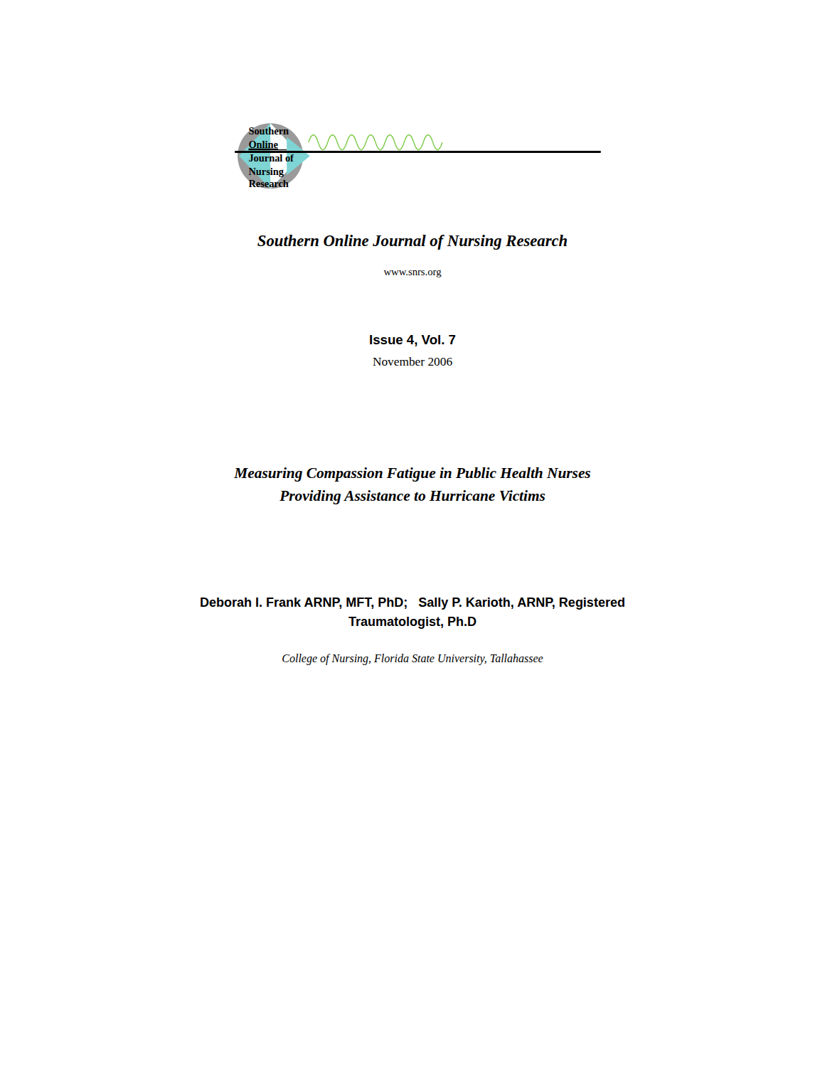Southern Online Journal of Nursing Research
Southern Online Journal of Nursing Research
www.snrs.org
Issue 4, Vol. 7
November 2006
Measuring Compassion Fatigue in Public Health Nurses
Providing Assistance to Hurricane Victims
Deborah I. Frank ARNP, MFT, PhD; Sally P. Karioth, ARNP, Registered
Traumatologist, Ph.D
College of Nursing, Florida State University, Tallahassee